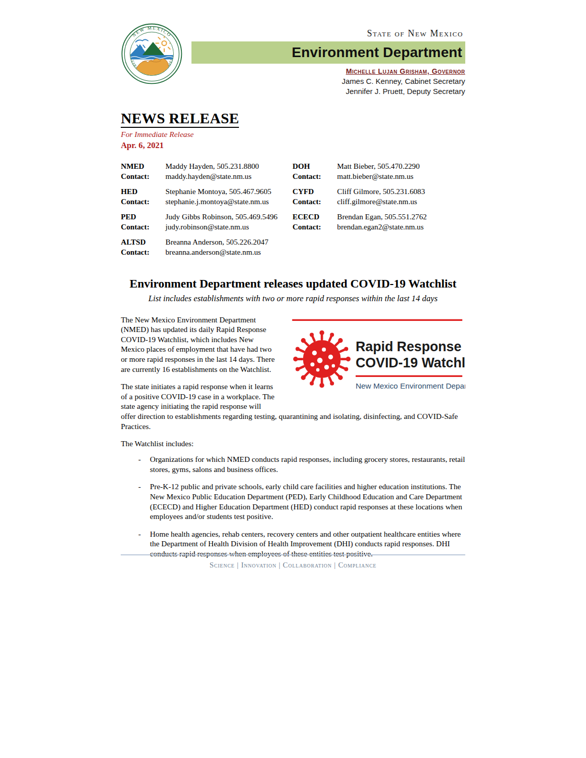NEW MEXICO ENVIRONMENT DEPARTMENT
State of New Mexico
Environment Department
Michelle Lujan Grisham, Governor
James C. Kenney, Cabinet Secretary
Jennifer J. Pruett, Deputy Secretary
NEWS RELEASE
For Immediate Release
Apr. 6, 2021
| NMED Contact: | Maddy Hayden, 505.231.8800 maddy.hayden@state.nm.us | DOH Contact: | Matt Bieber, 505.470.2290 matt.bieber@state.nm.us |
| HED Contact: | Stephanie Montoya, 505.467.9605 stephanie.j.montoya@state.nm.us | CYFD Contact: | Cliff Gilmore, 505.231.6083 cliff.gilmore@state.nm.us |
| PED Contact: | Judy Gibbs Robinson, 505.469.5496 judy.robinson@state.nm.us | ECECD Contact: | Brendan Egan, 505.551.2762 brendan.egan2@state.nm.us |
| ALTSD Contact: | Breanna Anderson, 505.226.2047 breanna.anderson@state.nm.us |
Environment Department releases updated COVID-19 Watchlist
List includes establishments with two or more rapid responses within the last 14 days
Rapid Response COVID-19 Watchlist New Mexico Environment Department
The New Mexico Environment Department (NMED) has updated its daily Rapid Response COVID-19 Watchlist, which includes New Mexico places of employment that have had two or more rapid responses in the last 14 days. There are currently 16 establishments on the Watchlist.
The state initiates a rapid response when it learns of a positive COVID-19 case in a workplace. The state agency initiating the rapid response will offer direction to establishments regarding testing, quarantining and isolating, disinfecting, and COVID-Safe Practices.
The Watchlist includes:
Organizations for which NMED conducts rapid responses, including grocery stores, restaurants, retail stores, gyms, salons and business offices.
Pre-K-12 public and private schools, early child care facilities and higher education institutions. The New Mexico Public Education Department (PED), Early Childhood Education and Care Department (ECECD) and Higher Education Department (HED) conduct rapid responses at these locations when employees and/or students test positive.
Home health agencies, rehab centers, recovery centers and other outpatient healthcare entities where the Department of Health Division of Health Improvement (DHI) conducts rapid responses. DHI conducts rapid responses when employees of these entities test positive.
Science | Innovation | Collaboration | Compliance